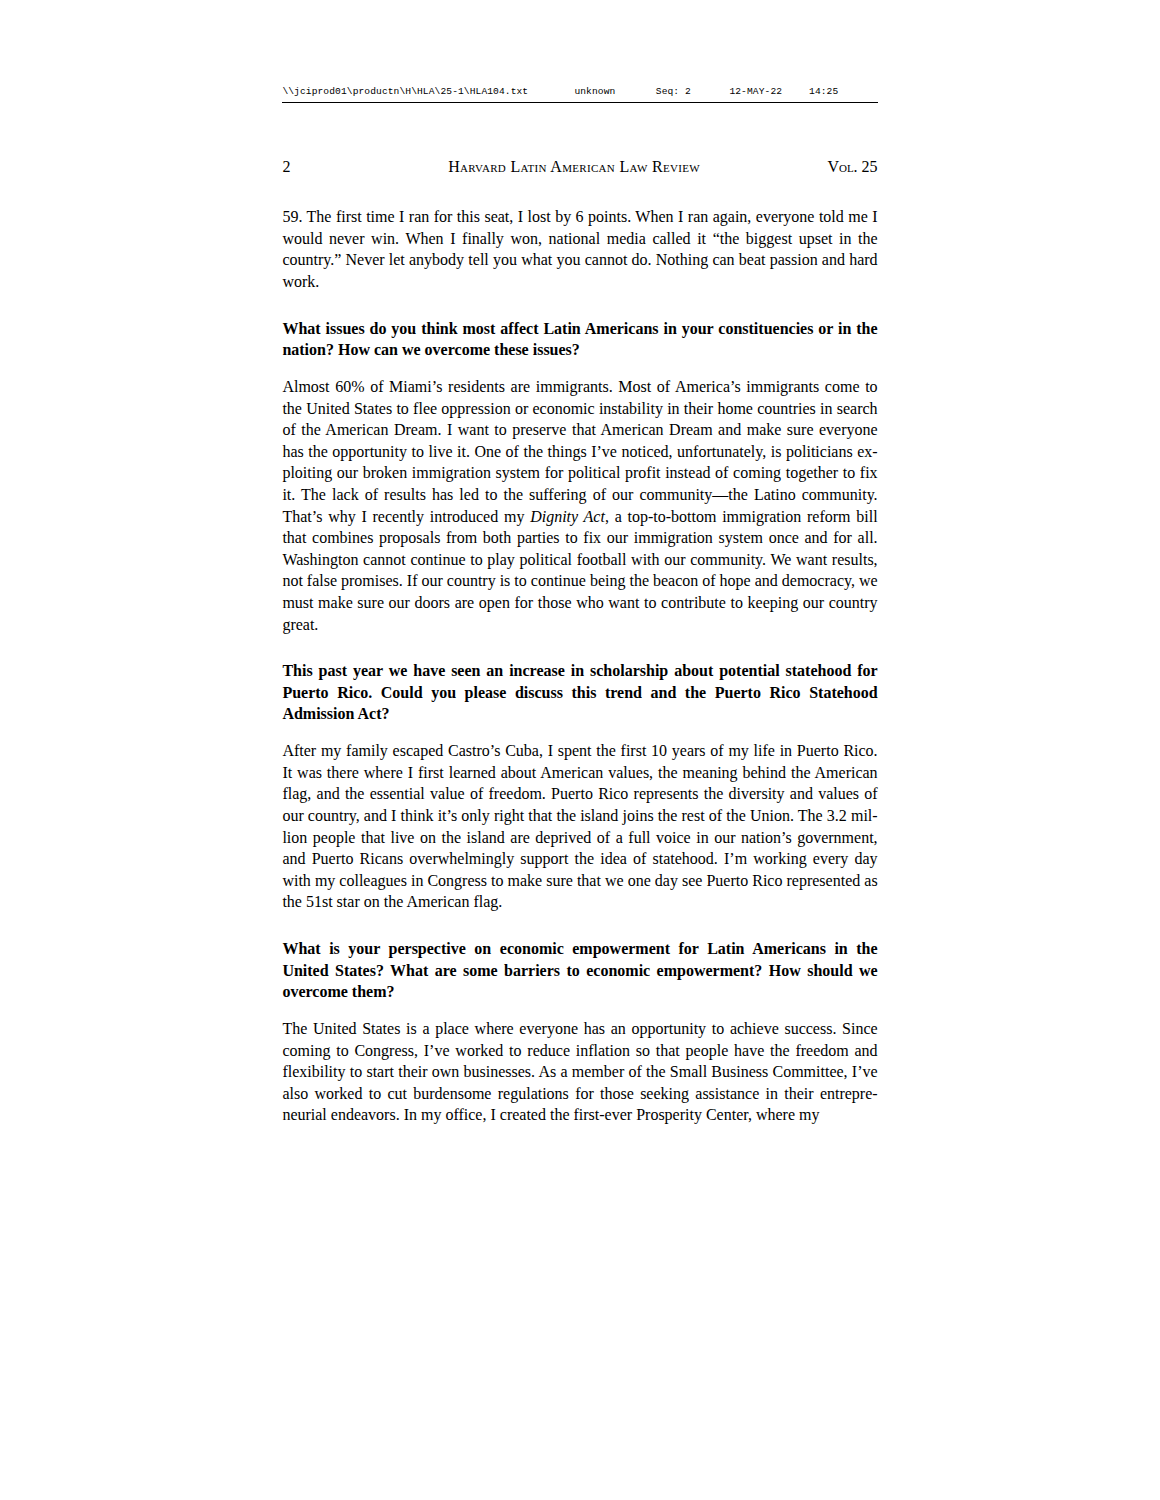\\jciprod01\productn\H\HLA\25-1\HLA104.txt unknown Seq: 2 12-MAY-22 14:25
2
Harvard Latin American Law Review
Vol. 25
59. The first time I ran for this seat, I lost by 6 points. When I ran again, everyone told me I would never win. When I finally won, national media called it “the biggest upset in the country.” Never let anybody tell you what you cannot do. Nothing can beat passion and hard work.
What issues do you think most affect Latin Americans in your constituencies or in the nation? How can we overcome these issues?
Almost 60% of Miami’s residents are immigrants. Most of America’s immigrants come to the United States to flee oppression or economic instability in their home countries in search of the American Dream. I want to preserve that American Dream and make sure everyone has the opportunity to live it. One of the things I’ve noticed, unfortunately, is politicians exploiting our broken immigration system for political profit instead of coming together to fix it. The lack of results has led to the suffering of our community—the Latino community. That’s why I recently introduced my Dignity Act, a top-to-bottom immigration reform bill that combines proposals from both parties to fix our immigration system once and for all. Washington cannot continue to play political football with our community. We want results, not false promises. If our country is to continue being the beacon of hope and democracy, we must make sure our doors are open for those who want to contribute to keeping our country great.
This past year we have seen an increase in scholarship about potential statehood for Puerto Rico. Could you please discuss this trend and the Puerto Rico Statehood Admission Act?
After my family escaped Castro’s Cuba, I spent the first 10 years of my life in Puerto Rico. It was there where I first learned about American values, the meaning behind the American flag, and the essential value of freedom. Puerto Rico represents the diversity and values of our country, and I think it’s only right that the island joins the rest of the Union. The 3.2 million people that live on the island are deprived of a full voice in our nation’s government, and Puerto Ricans overwhelmingly support the idea of statehood. I’m working every day with my colleagues in Congress to make sure that we one day see Puerto Rico represented as the 51st star on the American flag.
What is your perspective on economic empowerment for Latin Americans in the United States? What are some barriers to economic empowerment? How should we overcome them?
The United States is a place where everyone has an opportunity to achieve success. Since coming to Congress, I’ve worked to reduce inflation so that people have the freedom and flexibility to start their own businesses. As a member of the Small Business Committee, I’ve also worked to cut burdensome regulations for those seeking assistance in their entrepreneurial endeavors. In my office, I created the first-ever Prosperity Center, where my